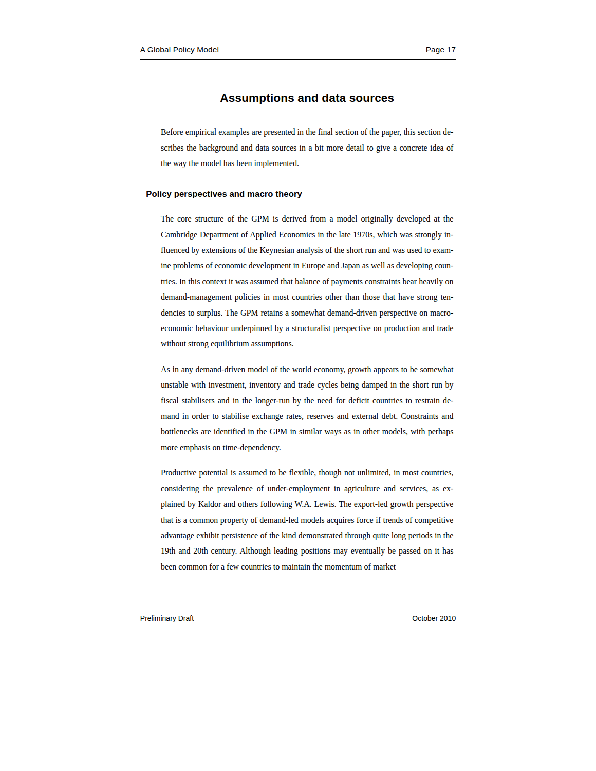A Global Policy Model Page 17
Assumptions and data sources
Before empirical examples are presented in the final section of the paper, this section describes the background and data sources in a bit more detail to give a concrete idea of the way the model has been implemented.
Policy perspectives and macro theory
The core structure of the GPM is derived from a model originally developed at the Cambridge Department of Applied Economics in the late 1970s, which was strongly influenced by extensions of the Keynesian analysis of the short run and was used to examine problems of economic development in Europe and Japan as well as developing countries. In this context it was assumed that balance of payments constraints bear heavily on demand-management policies in most countries other than those that have strong tendencies to surplus. The GPM retains a somewhat demand-driven perspective on macro-economic behaviour underpinned by a structuralist perspective on production and trade without strong equilibrium assumptions.
As in any demand-driven model of the world economy, growth appears to be somewhat unstable with investment, inventory and trade cycles being damped in the short run by fiscal stabilisers and in the longer-run by the need for deficit countries to restrain demand in order to stabilise exchange rates, reserves and external debt. Constraints and bottlenecks are identified in the GPM in similar ways as in other models, with perhaps more emphasis on time-dependency.
Productive potential is assumed to be flexible, though not unlimited, in most countries, considering the prevalence of under-employment in agriculture and services, as explained by Kaldor and others following W.A. Lewis. The export-led growth perspective that is a common property of demand-led models acquires force if trends of competitive advantage exhibit persistence of the kind demonstrated through quite long periods in the 19th and 20th century. Although leading positions may eventually be passed on it has been common for a few countries to maintain the momentum of market
Preliminary Draft October 2010